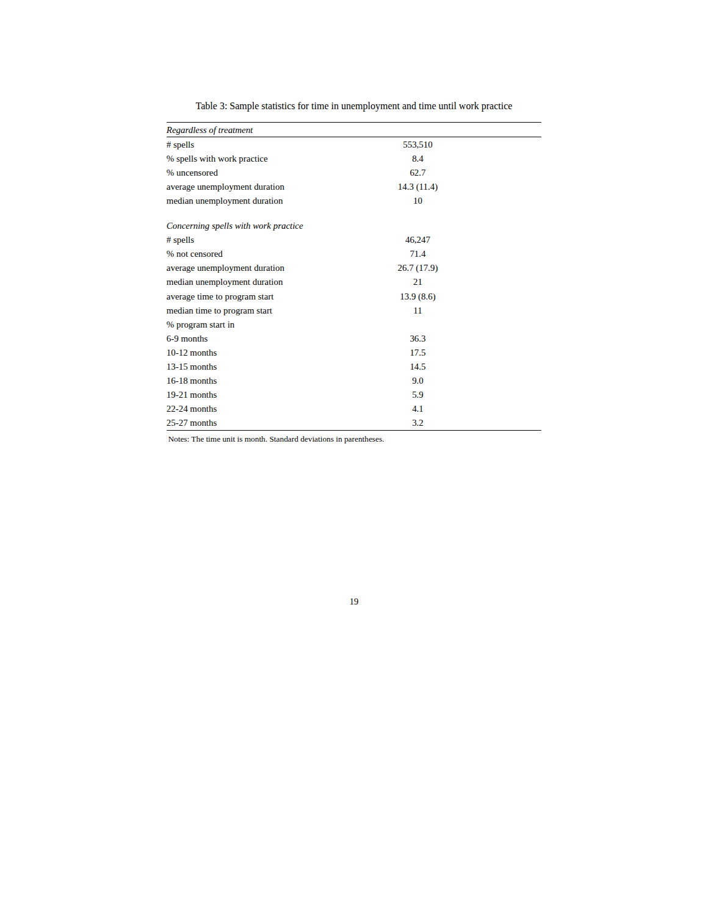Table 3: Sample statistics for time in unemployment and time until work practice
| Regardless of treatment |
| # spells | 553,510 | |
| % spells with work practice | 8.4 | |
| % uncensored | 62.7 | |
| average unemployment duration | 14.3 (11.4) | |
| median unemployment duration | 10 | |
| Concerning spells with work practice |
| # spells | 46,247 | |
| % not censored | 71.4 | |
| average unemployment duration | 26.7 (17.9) | |
| median unemployment duration | 21 | |
| average time to program start | 13.9 (8.6) | |
| median time to program start | 11 | |
| % program start in | | |
| 6-9 months | 36.3 | |
| 10-12 months | 17.5 | |
| 13-15 months | 14.5 | |
| 16-18 months | 9.0 | |
| 19-21 months | 5.9 | |
| 22-24 months | 4.1 | |
| 25-27 months | 3.2 | |
Notes: The time unit is month. Standard deviations in parentheses.
19